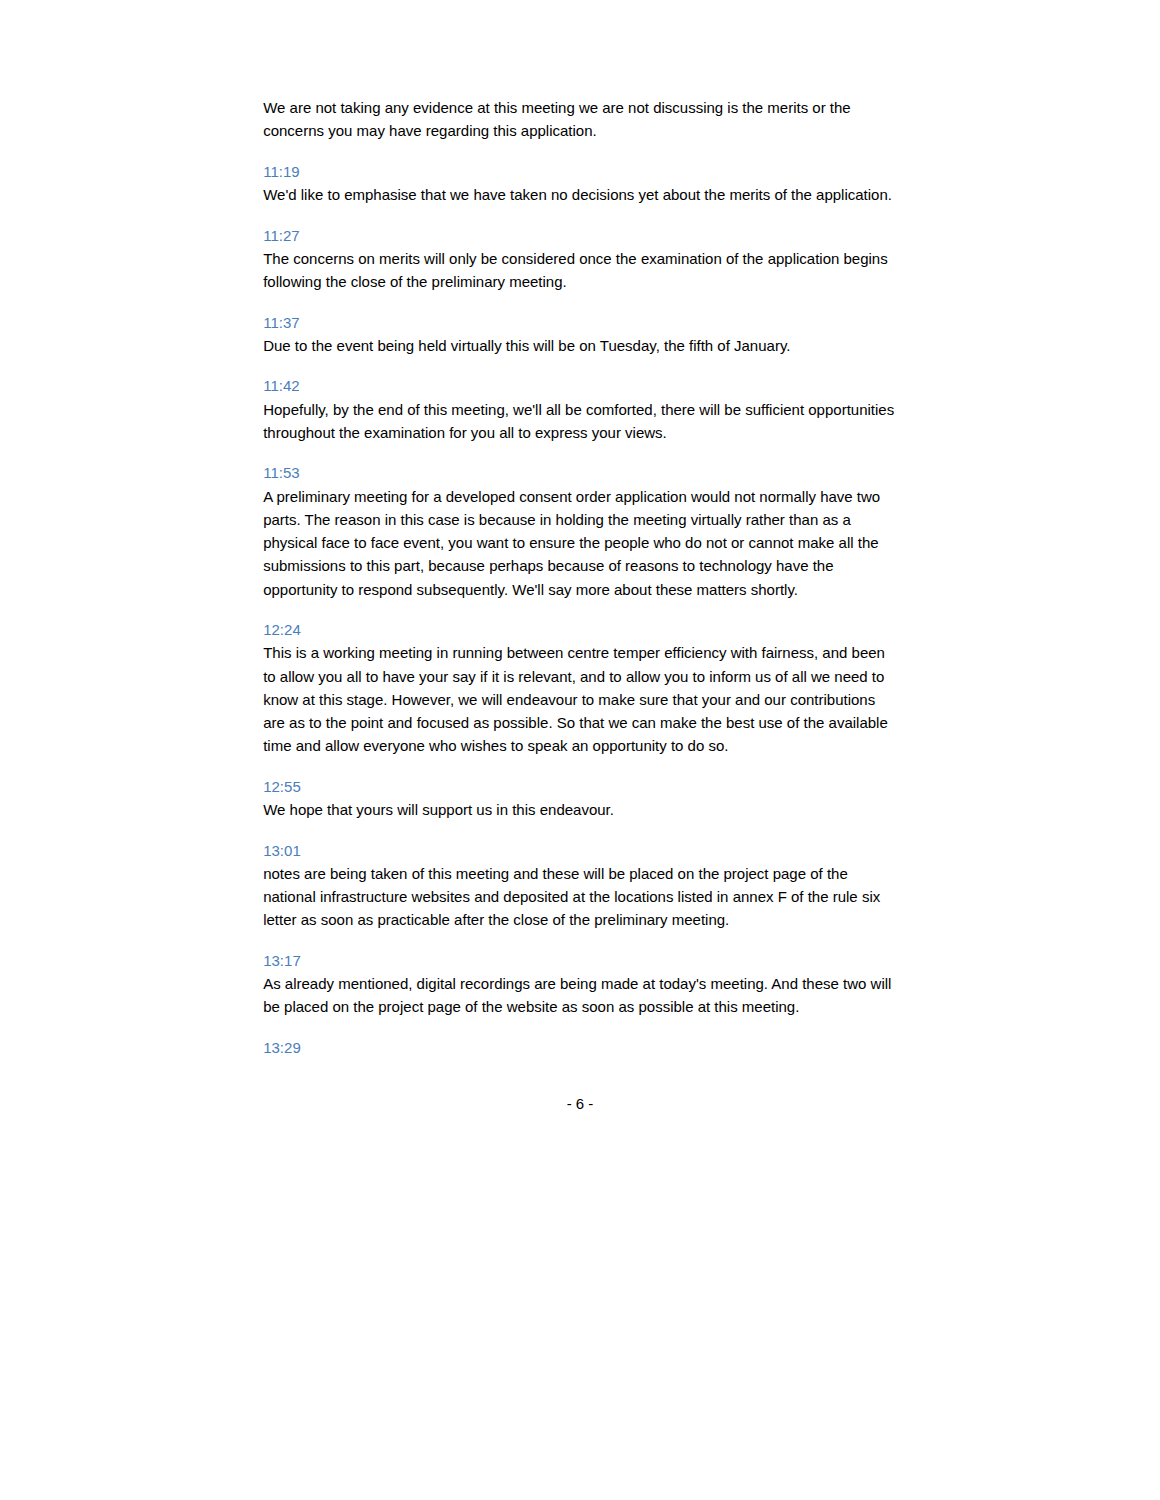We are not taking any evidence at this meeting we are not discussing is the merits or the concerns you may have regarding this application.
11:19
We'd like to emphasise that we have taken no decisions yet about the merits of the application.
11:27
The concerns on merits will only be considered once the examination of the application begins following the close of the preliminary meeting.
11:37
Due to the event being held virtually this will be on Tuesday, the fifth of January.
11:42
Hopefully, by the end of this meeting, we'll all be comforted, there will be sufficient opportunities throughout the examination for you all to express your views.
11:53
A preliminary meeting for a developed consent order application would not normally have two parts. The reason in this case is because in holding the meeting virtually rather than as a physical face to face event, you want to ensure the people who do not or cannot make all the submissions to this part, because perhaps because of reasons to technology have the opportunity to respond subsequently. We'll say more about these matters shortly.
12:24
This is a working meeting in running between centre temper efficiency with fairness, and been to allow you all to have your say if it is relevant, and to allow you to inform us of all we need to know at this stage. However, we will endeavour to make sure that your and our contributions are as to the point and focused as possible. So that we can make the best use of the available time and allow everyone who wishes to speak an opportunity to do so.
12:55
We hope that yours will support us in this endeavour.
13:01
notes are being taken of this meeting and these will be placed on the project page of the national infrastructure websites and deposited at the locations listed in annex F of the rule six letter as soon as practicable after the close of the preliminary meeting.
13:17
As already mentioned, digital recordings are being made at today's meeting. And these two will be placed on the project page of the website as soon as possible at this meeting.
13:29
- 6 -